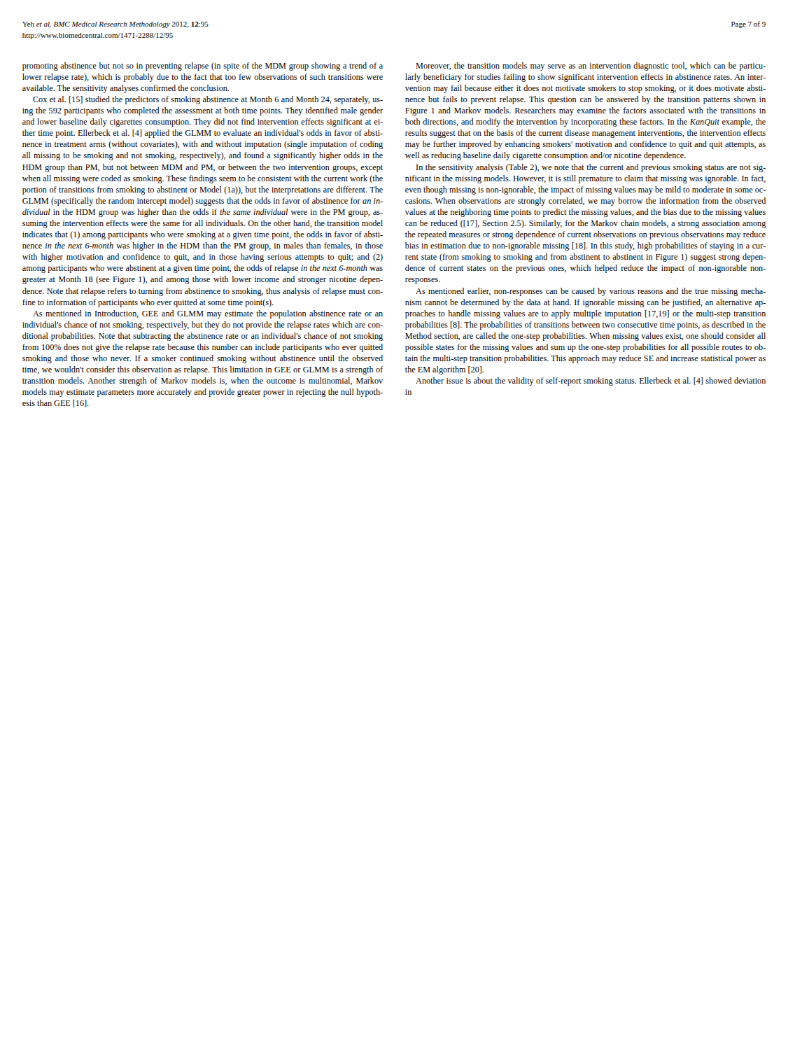Yeh et al. BMC Medical Research Methodology 2012, 12:95 http://www.biomedcentral.com/1471-2288/12/95
Page 7 of 9
promoting abstinence but not so in preventing relapse (in spite of the MDM group showing a trend of a lower relapse rate), which is probably due to the fact that too few observations of such transitions were available. The sensitivity analyses confirmed the conclusion.
Cox et al. [15] studied the predictors of smoking abstinence at Month 6 and Month 24, separately, using the 592 participants who completed the assessment at both time points. They identified male gender and lower baseline daily cigarettes consumption. They did not find intervention effects significant at either time point. Ellerbeck et al. [4] applied the GLMM to evaluate an individual's odds in favor of abstinence in treatment arms (without covariates), with and without imputation (single imputation of coding all missing to be smoking and not smoking, respectively), and found a significantly higher odds in the HDM group than PM, but not between MDM and PM, or between the two intervention groups, except when all missing were coded as smoking. These findings seem to be consistent with the current work (the portion of transitions from smoking to abstinent or Model (1a)), but the interpretations are different. The GLMM (specifically the random intercept model) suggests that the odds in favor of abstinence for an individual in the HDM group was higher than the odds if the same individual were in the PM group, assuming the intervention effects were the same for all individuals. On the other hand, the transition model indicates that (1) among participants who were smoking at a given time point, the odds in favor of abstinence in the next 6-month was higher in the HDM than the PM group, in males than females, in those with higher motivation and confidence to quit, and in those having serious attempts to quit; and (2) among participants who were abstinent at a given time point, the odds of relapse in the next 6-month was greater at Month 18 (see Figure 1), and among those with lower income and stronger nicotine dependence. Note that relapse refers to turning from abstinence to smoking, thus analysis of relapse must confine to information of participants who ever quitted at some time point(s).
As mentioned in Introduction, GEE and GLMM may estimate the population abstinence rate or an individual's chance of not smoking, respectively, but they do not provide the relapse rates which are conditional probabilities. Note that subtracting the abstinence rate or an individual's chance of not smoking from 100% does not give the relapse rate because this number can include participants who ever quitted smoking and those who never. If a smoker continued smoking without abstinence until the observed time, we wouldn't consider this observation as relapse. This limitation in GEE or GLMM is a strength of transition models. Another strength of Markov models is, when the outcome is multinomial, Markov models may estimate parameters more accurately and provide greater power in rejecting the null hypothesis than GEE [16].
Moreover, the transition models may serve as an intervention diagnostic tool, which can be particularly beneficiary for studies failing to show significant intervention effects in abstinence rates. An intervention may fail because either it does not motivate smokers to stop smoking, or it does motivate abstinence but fails to prevent relapse. This question can be answered by the transition patterns shown in Figure 1 and Markov models. Researchers may examine the factors associated with the transitions in both directions, and modify the intervention by incorporating these factors. In the KanQuit example, the results suggest that on the basis of the current disease management interventions, the intervention effects may be further improved by enhancing smokers' motivation and confidence to quit and quit attempts, as well as reducing baseline daily cigarette consumption and/or nicotine dependence.
In the sensitivity analysis (Table 2), we note that the current and previous smoking status are not significant in the missing models. However, it is still premature to claim that missing was ignorable. In fact, even though missing is non-ignorable, the impact of missing values may be mild to moderate in some occasions. When observations are strongly correlated, we may borrow the information from the observed values at the neighboring time points to predict the missing values, and the bias due to the missing values can be reduced ([17], Section 2.5). Similarly, for the Markov chain models, a strong association among the repeated measures or strong dependence of current observations on previous observations may reduce bias in estimation due to non-ignorable missing [18]. In this study, high probabilities of staying in a current state (from smoking to smoking and from abstinent to abstinent in Figure 1) suggest strong dependence of current states on the previous ones, which helped reduce the impact of non-ignorable non-responses.
As mentioned earlier, non-responses can be caused by various reasons and the true missing mechanism cannot be determined by the data at hand. If ignorable missing can be justified, an alternative approaches to handle missing values are to apply multiple imputation [17,19] or the multi-step transition probabilities [8]. The probabilities of transitions between two consecutive time points, as described in the Method section, are called the one-step probabilities. When missing values exist, one should consider all possible states for the missing values and sum up the one-step probabilities for all possible routes to obtain the multi-step transition probabilities. This approach may reduce SE and increase statistical power as the EM algorithm [20].
Another issue is about the validity of self-report smoking status. Ellerbeck et al. [4] showed deviation in